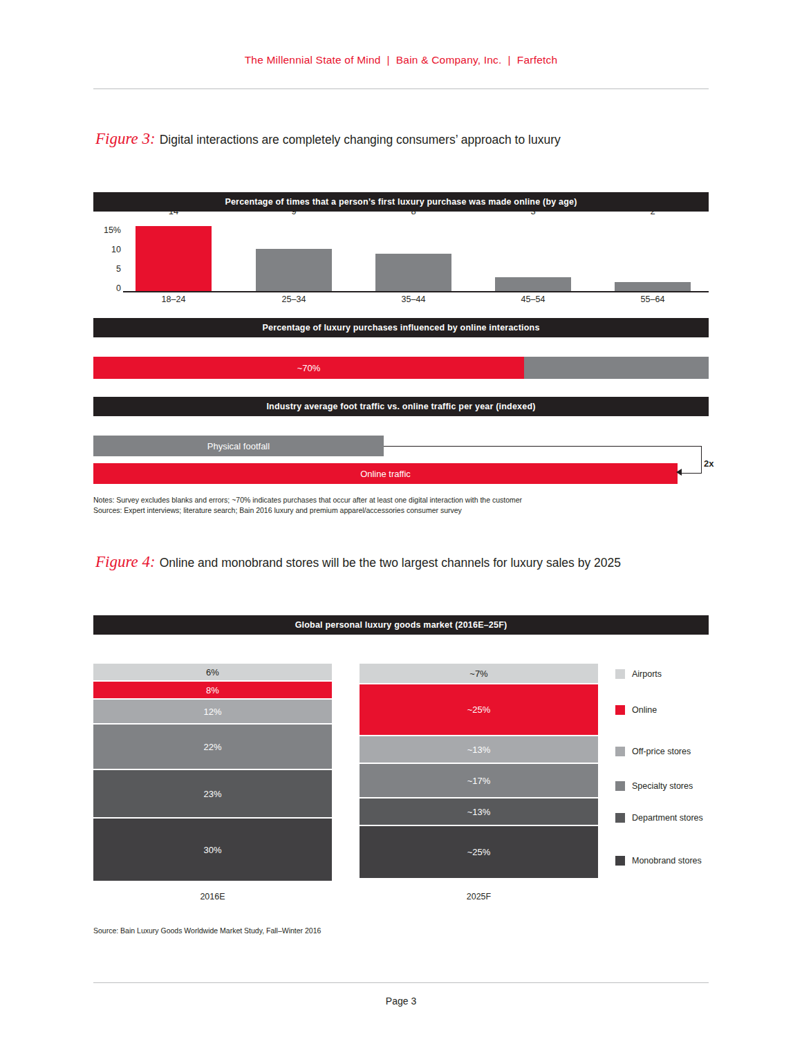The Millennial State of Mind | Bain & Company, Inc. | Farfetch
Figure 3: Digital interactions are completely changing consumers’ approach to luxury
Percentage of times that a person’s first luxury purchase was made online (by age)
15%
10
5
0
14
18–24
9
25–34
8
35–44
3
45–54
2
55–64
Percentage of luxury purchases influenced by online interactions
~70%
Industry average foot traffic vs. online traffic per year (indexed)
Physical footfall
Online traffic
2x
Notes: Survey excludes blanks and errors; ~70% indicates purchases that occur after at least one digital interaction with the customer
Sources: Expert interviews; literature search; Bain 2016 luxury and premium apparel/accessories consumer survey
Figure 4: Online and monobrand stores will be the two largest channels for luxury sales by 2025
Global personal luxury goods market (2016E–25F)
6%
8%
12%
22%
23%
30%
2016E
~7%
~25%
~13%
~17%
~13%
~25%
2025F
Airports
Online
Off-price stores
Specialty stores
Department stores
Monobrand stores
Source: Bain Luxury Goods Worldwide Market Study, Fall–Winter 2016
Page 3